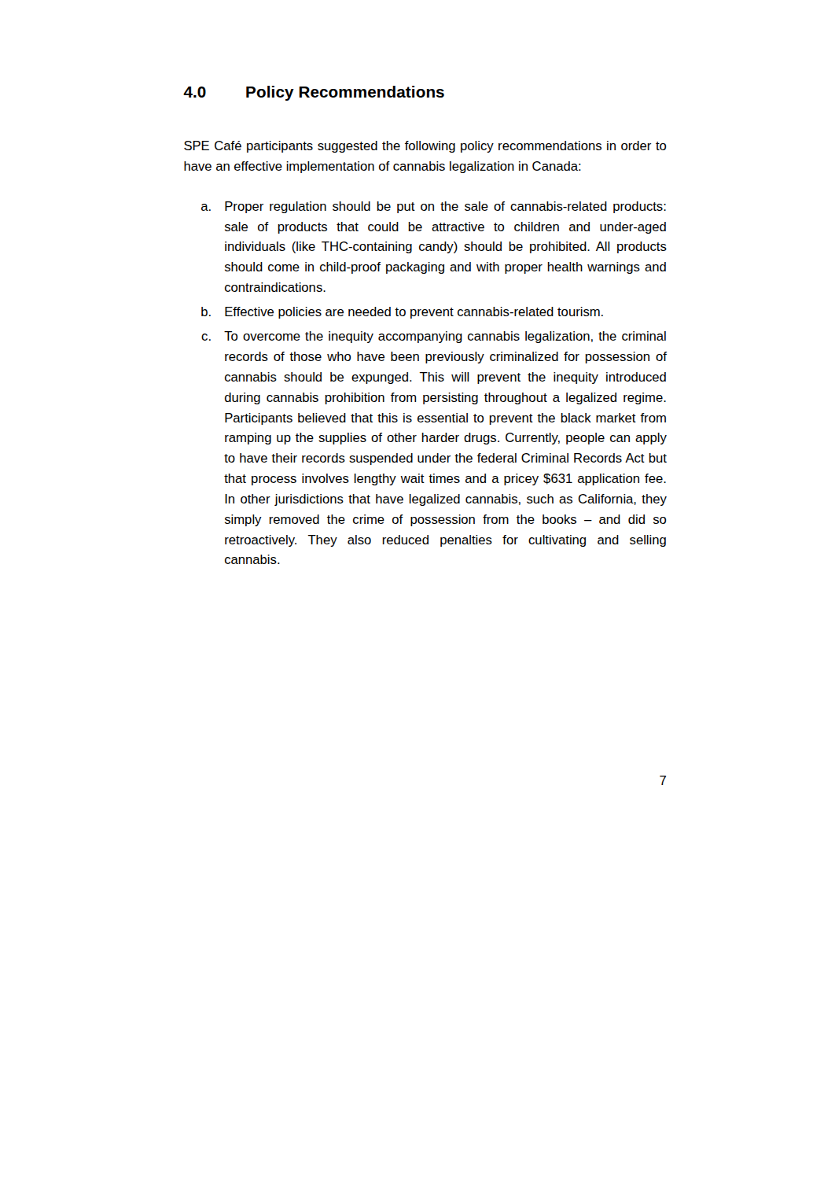4.0 Policy Recommendations
SPE Café participants suggested the following policy recommendations in order to have an effective implementation of cannabis legalization in Canada:
Proper regulation should be put on the sale of cannabis-related products: sale of products that could be attractive to children and under-aged individuals (like THC-containing candy) should be prohibited. All products should come in child-proof packaging and with proper health warnings and contraindications.
Effective policies are needed to prevent cannabis-related tourism.
To overcome the inequity accompanying cannabis legalization, the criminal records of those who have been previously criminalized for possession of cannabis should be expunged. This will prevent the inequity introduced during cannabis prohibition from persisting throughout a legalized regime. Participants believed that this is essential to prevent the black market from ramping up the supplies of other harder drugs. Currently, people can apply to have their records suspended under the federal Criminal Records Act but that process involves lengthy wait times and a pricey $631 application fee. In other jurisdictions that have legalized cannabis, such as California, they simply removed the crime of possession from the books – and did so retroactively. They also reduced penalties for cultivating and selling cannabis.
7